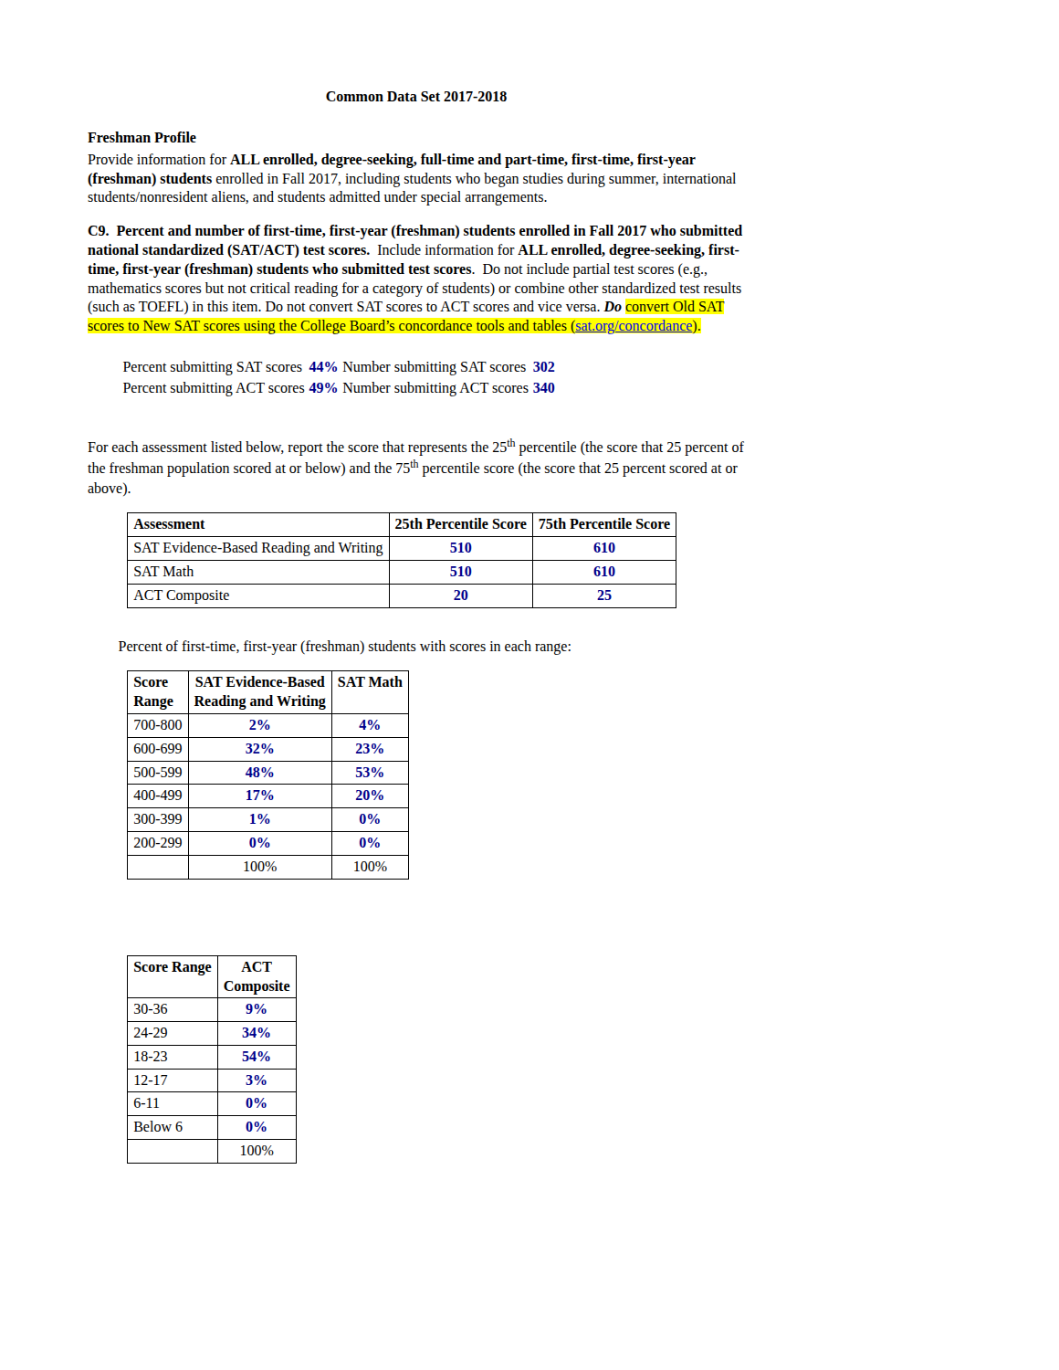Common Data Set 2017-2018
Freshman Profile
Provide information for ALL enrolled, degree-seeking, full-time and part-time, first-time, first-year (freshman) students enrolled in Fall 2017, including students who began studies during summer, international students/nonresident aliens, and students admitted under special arrangements.
C9. Percent and number of first-time, first-year (freshman) students enrolled in Fall 2017 who submitted national standardized (SAT/ACT) test scores. Include information for ALL enrolled, degree-seeking, first-time, first-year (freshman) students who submitted test scores. Do not include partial test scores (e.g., mathematics scores but not critical reading for a category of students) or combine other standardized test results (such as TOEFL) in this item. Do not convert SAT scores to ACT scores and vice versa. Do convert Old SAT scores to New SAT scores using the College Board’s concordance tools and tables (sat.org/concordance).
| Percent submitting SAT scores | 44% | Number submitting SAT scores | 302 |
| Percent submitting ACT scores | 49% | Number submitting ACT scores | 340 |
For each assessment listed below, report the score that represents the 25th percentile (the score that 25 percent of the freshman population scored at or below) and the 75th percentile score (the score that 25 percent scored at or above).
| Assessment | 25th Percentile Score | 75th Percentile Score |
| --- | --- | --- |
| SAT Evidence-Based Reading and Writing | 510 | 610 |
| SAT Math | 510 | 610 |
| ACT Composite | 20 | 25 |
Percent of first-time, first-year (freshman) students with scores in each range:
| Score Range | SAT Evidence-Based Reading and Writing | SAT Math |
| --- | --- | --- |
| 700-800 | 2% | 4% |
| 600-699 | 32% | 23% |
| 500-599 | 48% | 53% |
| 400-499 | 17% | 20% |
| 300-399 | 1% | 0% |
| 200-299 | 0% | 0% |
| | 100% | 100% |
| Score Range | ACT Composite |
| --- | --- |
| 30-36 | 9% |
| 24-29 | 34% |
| 18-23 | 54% |
| 12-17 | 3% |
| 6-11 | 0% |
| Below 6 | 0% |
| | 100% |